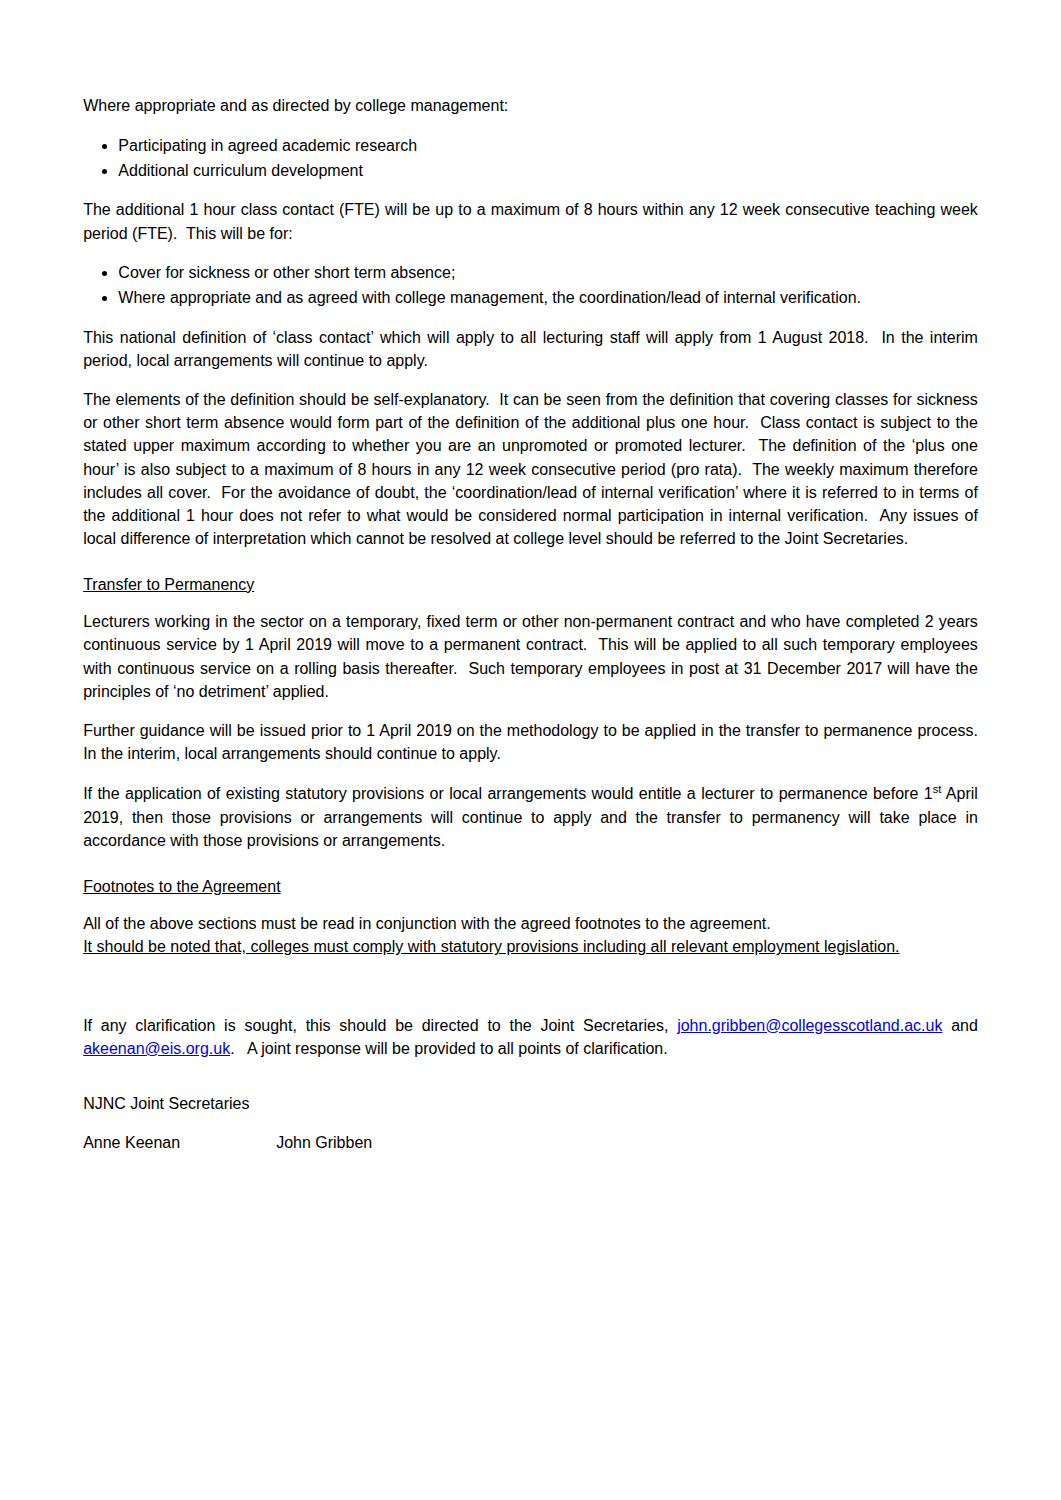Where appropriate and as directed by college management:
Participating in agreed academic research
Additional curriculum development
The additional 1 hour class contact (FTE) will be up to a maximum of 8 hours within any 12 week consecutive teaching week period (FTE). This will be for:
Cover for sickness or other short term absence;
Where appropriate and as agreed with college management, the coordination/lead of internal verification.
This national definition of ‘class contact’ which will apply to all lecturing staff will apply from 1 August 2018. In the interim period, local arrangements will continue to apply.
The elements of the definition should be self-explanatory. It can be seen from the definition that covering classes for sickness or other short term absence would form part of the definition of the additional plus one hour. Class contact is subject to the stated upper maximum according to whether you are an unpromoted or promoted lecturer. The definition of the ‘plus one hour’ is also subject to a maximum of 8 hours in any 12 week consecutive period (pro rata). The weekly maximum therefore includes all cover. For the avoidance of doubt, the ‘coordination/lead of internal verification’ where it is referred to in terms of the additional 1 hour does not refer to what would be considered normal participation in internal verification. Any issues of local difference of interpretation which cannot be resolved at college level should be referred to the Joint Secretaries.
Transfer to Permanency
Lecturers working in the sector on a temporary, fixed term or other non-permanent contract and who have completed 2 years continuous service by 1 April 2019 will move to a permanent contract. This will be applied to all such temporary employees with continuous service on a rolling basis thereafter. Such temporary employees in post at 31 December 2017 will have the principles of ‘no detriment’ applied.
Further guidance will be issued prior to 1 April 2019 on the methodology to be applied in the transfer to permanence process. In the interim, local arrangements should continue to apply.
If the application of existing statutory provisions or local arrangements would entitle a lecturer to permanence before 1st April 2019, then those provisions or arrangements will continue to apply and the transfer to permanency will take place in accordance with those provisions or arrangements.
Footnotes to the Agreement
All of the above sections must be read in conjunction with the agreed footnotes to the agreement.
It should be noted that, colleges must comply with statutory provisions including all relevant employment legislation.
If any clarification is sought, this should be directed to the Joint Secretaries, john.gribben@collegesscotland.ac.uk and akeenan@eis.org.uk. A joint response will be provided to all points of clarification.
NJNC Joint Secretaries
Anne Keenan John Gribben